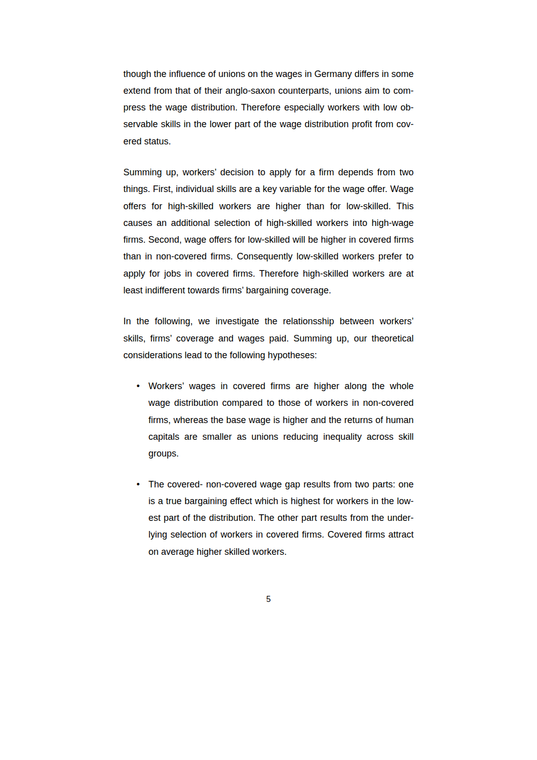though the influence of unions on the wages in Germany differs in some extend from that of their anglo-saxon counterparts, unions aim to compress the wage distribution. Therefore especially workers with low observable skills in the lower part of the wage distribution profit from covered status.
Summing up, workers’ decision to apply for a firm depends from two things. First, individual skills are a key variable for the wage offer. Wage offers for high-skilled workers are higher than for low-skilled. This causes an additional selection of high-skilled workers into high-wage firms. Second, wage offers for low-skilled will be higher in covered firms than in non-covered firms. Consequently low-skilled workers prefer to apply for jobs in covered firms. Therefore high-skilled workers are at least indifferent towards firms’ bargaining coverage.
In the following, we investigate the relationsship between workers’ skills, firms’ coverage and wages paid. Summing up, our theoretical considerations lead to the following hypotheses:
Workers’ wages in covered firms are higher along the whole wage distribution compared to those of workers in non-covered firms, whereas the base wage is higher and the returns of human capitals are smaller as unions reducing inequality across skill groups.
The covered- non-covered wage gap results from two parts: one is a true bargaining effect which is highest for workers in the lowest part of the distribution. The other part results from the underlying selection of workers in covered firms. Covered firms attract on average higher skilled workers.
5